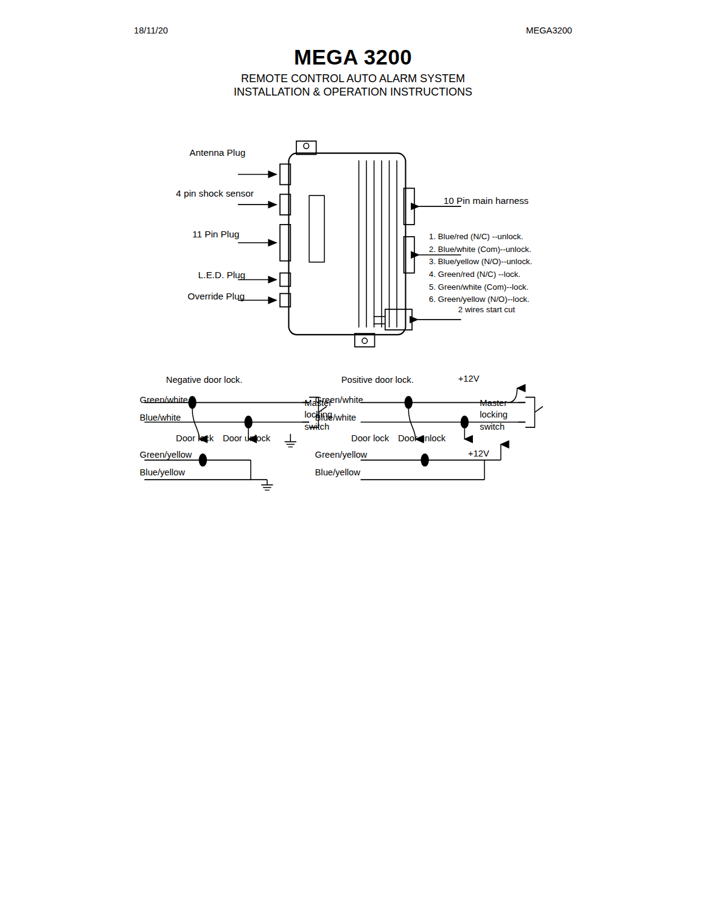18/11/20 MEGA3200
MEGA 3200
REMOTE CONTROL AUTO ALARM SYSTEM
INSTALLATION & OPERATION INSTRUCTIONS
Antenna Plug 4 pin shock sensor 11 Pin Plug L.E.D. Plug Override Plug 10 Pin main harness
1. Blue/red (N/C) --unlock.
2. Blue/white (Com)--unlock.
3. Blue/yellow (N/O)--unlock.
4. Green/red (N/C) --lock.
5. Green/white (Com)--lock.
6. Green/yellow (N/O)--lock.
2 wires start cut
Negative door lock. Positive door lock. Green/white Blue/white Door lock Door unlock Green/yellow Blue/yellow Master
locking
switch +12V Green/white Blue/white Door lock Door unlock Green/yellow Blue/yellow Master
locking
switch +12V